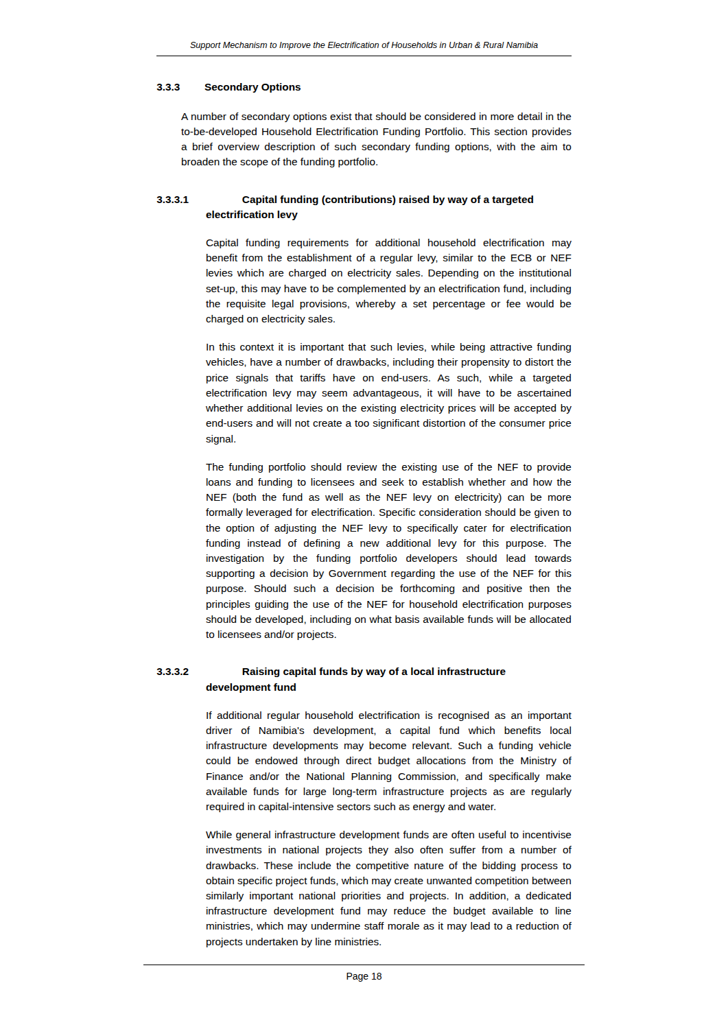Support Mechanism to Improve the Electrification of Households in Urban & Rural Namibia
3.3.3 Secondary Options
A number of secondary options exist that should be considered in more detail in the to-be-developed Household Electrification Funding Portfolio. This section provides a brief overview description of such secondary funding options, with the aim to broaden the scope of the funding portfolio.
3.3.3.1 Capital funding (contributions) raised by way of a targeted electrification levy
Capital funding requirements for additional household electrification may benefit from the establishment of a regular levy, similar to the ECB or NEF levies which are charged on electricity sales. Depending on the institutional set-up, this may have to be complemented by an electrification fund, including the requisite legal provisions, whereby a set percentage or fee would be charged on electricity sales.
In this context it is important that such levies, while being attractive funding vehicles, have a number of drawbacks, including their propensity to distort the price signals that tariffs have on end-users. As such, while a targeted electrification levy may seem advantageous, it will have to be ascertained whether additional levies on the existing electricity prices will be accepted by end-users and will not create a too significant distortion of the consumer price signal.
The funding portfolio should review the existing use of the NEF to provide loans and funding to licensees and seek to establish whether and how the NEF (both the fund as well as the NEF levy on electricity) can be more formally leveraged for electrification. Specific consideration should be given to the option of adjusting the NEF levy to specifically cater for electrification funding instead of defining a new additional levy for this purpose. The investigation by the funding portfolio developers should lead towards supporting a decision by Government regarding the use of the NEF for this purpose. Should such a decision be forthcoming and positive then the principles guiding the use of the NEF for household electrification purposes should be developed, including on what basis available funds will be allocated to licensees and/or projects.
3.3.3.2 Raising capital funds by way of a local infrastructure development fund
If additional regular household electrification is recognised as an important driver of Namibia's development, a capital fund which benefits local infrastructure developments may become relevant. Such a funding vehicle could be endowed through direct budget allocations from the Ministry of Finance and/or the National Planning Commission, and specifically make available funds for large long-term infrastructure projects as are regularly required in capital-intensive sectors such as energy and water.
While general infrastructure development funds are often useful to incentivise investments in national projects they also often suffer from a number of drawbacks. These include the competitive nature of the bidding process to obtain specific project funds, which may create unwanted competition between similarly important national priorities and projects. In addition, a dedicated infrastructure development fund may reduce the budget available to line ministries, which may undermine staff morale as it may lead to a reduction of projects undertaken by line ministries.
Page 18